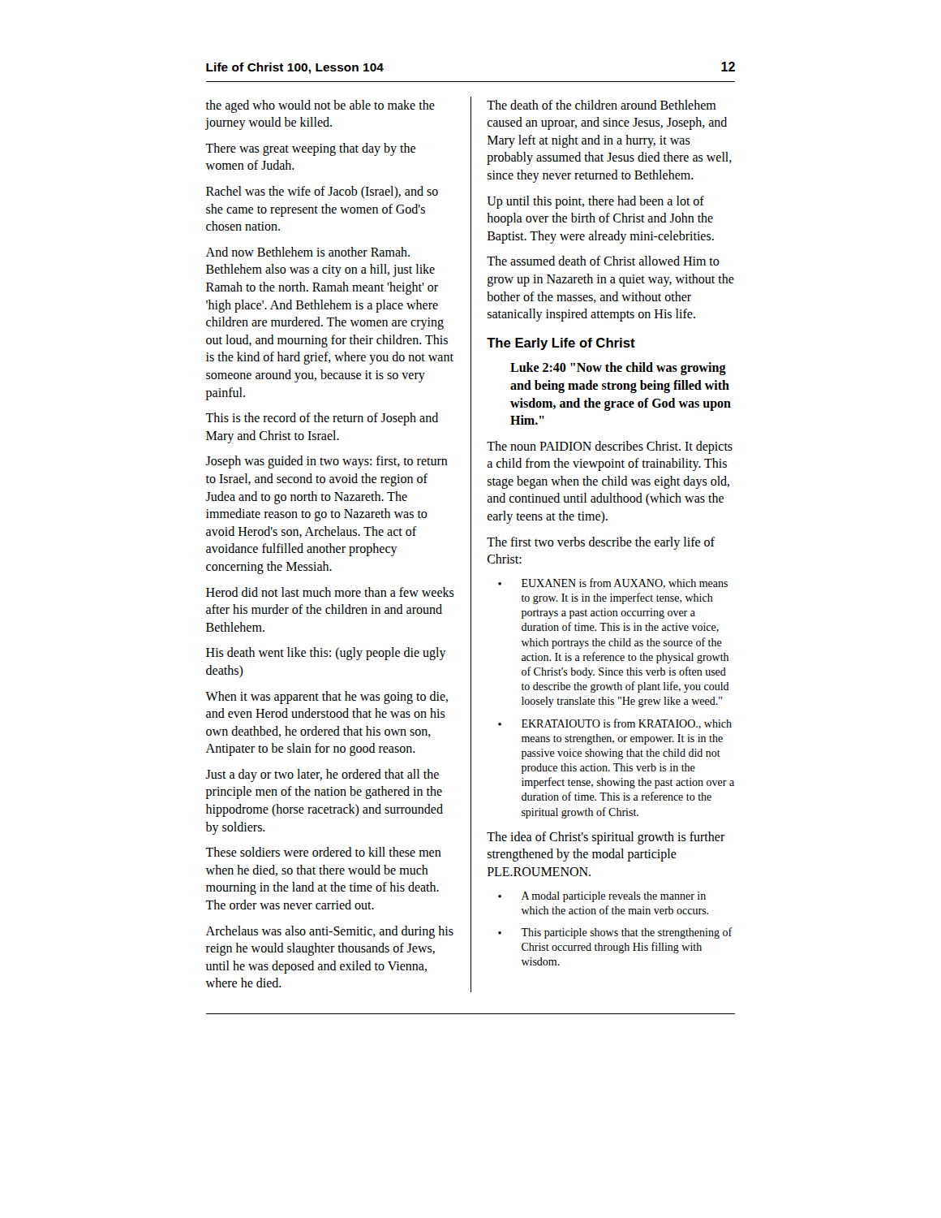Life of Christ 100, Lesson 104
12
the aged who would not be able to make the journey would be killed.
There was great weeping that day by the women of Judah.
Rachel was the wife of Jacob (Israel), and so she came to represent the women of God's chosen nation.
And now Bethlehem is another Ramah. Bethlehem also was a city on a hill, just like Ramah to the north. Ramah meant 'height' or 'high place'. And Bethlehem is a place where children are murdered. The women are crying out loud, and mourning for their children. This is the kind of hard grief, where you do not want someone around you, because it is so very painful.
This is the record of the return of Joseph and Mary and Christ to Israel.
Joseph was guided in two ways: first, to return to Israel, and second to avoid the region of Judea and to go north to Nazareth. The immediate reason to go to Nazareth was to avoid Herod's son, Archelaus. The act of avoidance fulfilled another prophecy concerning the Messiah.
Herod did not last much more than a few weeks after his murder of the children in and around Bethlehem.
His death went like this: (ugly people die ugly deaths)
When it was apparent that he was going to die, and even Herod understood that he was on his own deathbed, he ordered that his own son, Antipater to be slain for no good reason.
Just a day or two later, he ordered that all the principle men of the nation be gathered in the hippodrome (horse racetrack) and surrounded by soldiers.
These soldiers were ordered to kill these men when he died, so that there would be much mourning in the land at the time of his death. The order was never carried out.
Archelaus was also anti-Semitic, and during his reign he would slaughter thousands of Jews, until he was deposed and exiled to Vienna, where he died.
The death of the children around Bethlehem caused an uproar, and since Jesus, Joseph, and Mary left at night and in a hurry, it was probably assumed that Jesus died there as well, since they never returned to Bethlehem.
Up until this point, there had been a lot of hoopla over the birth of Christ and John the Baptist. They were already mini-celebrities.
The assumed death of Christ allowed Him to grow up in Nazareth in a quiet way, without the bother of the masses, and without other satanically inspired attempts on His life.
The Early Life of Christ
Luke 2:40 "Now the child was growing and being made strong being filled with wisdom, and the grace of God was upon Him."
The noun PAIDION describes Christ. It depicts a child from the viewpoint of trainability. This stage began when the child was eight days old, and continued until adulthood (which was the early teens at the time).
The first two verbs describe the early life of Christ:
EUXANEN is from AUXANO, which means to grow. It is in the imperfect tense, which portrays a past action occurring over a duration of time. This is in the active voice, which portrays the child as the source of the action. It is a reference to the physical growth of Christ's body. Since this verb is often used to describe the growth of plant life, you could loosely translate this "He grew like a weed."
EKRATAIOUTO is from KRATAIOO., which means to strengthen, or empower. It is in the passive voice showing that the child did not produce this action. This verb is in the imperfect tense, showing the past action over a duration of time. This is a reference to the spiritual growth of Christ.
The idea of Christ's spiritual growth is further strengthened by the modal participle PLE.ROUMENON.
A modal participle reveals the manner in which the action of the main verb occurs.
This participle shows that the strengthening of Christ occurred through His filling with wisdom.